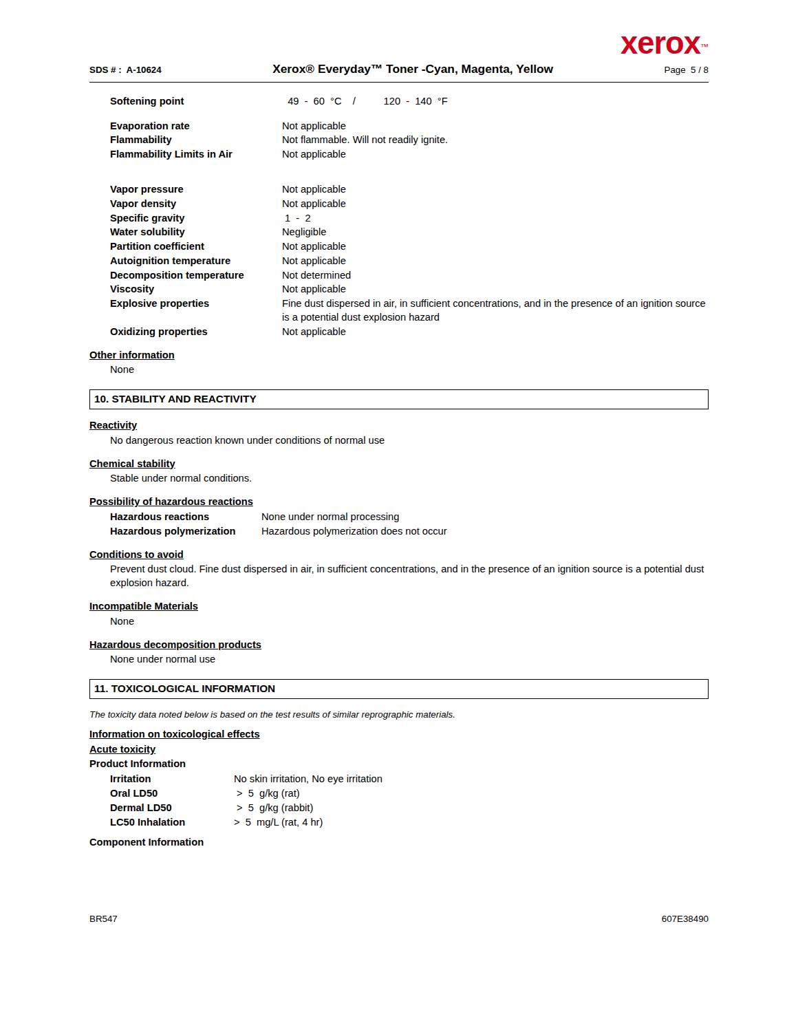xerox™
SDS # : A-10624
Xerox® Everyday™ Toner -Cyan, Magenta, Yellow
Page 5 / 8
Softening point
49 - 60 °C / 120 - 140 °F
Evaporation rate
Not applicable
Flammability
Not flammable. Will not readily ignite.
Flammability Limits in Air
Not applicable
Vapor pressure
Not applicable
Vapor density
Not applicable
Specific gravity
1 - 2
Water solubility
Negligible
Partition coefficient
Not applicable
Autoignition temperature
Not applicable
Decomposition temperature
Not determined
Viscosity
Not applicable
Explosive properties
Fine dust dispersed in air, in sufficient concentrations, and in the presence of an ignition source is a potential dust explosion hazard
Oxidizing properties
Not applicable
Other information
None
10. STABILITY AND REACTIVITY
Reactivity
No dangerous reaction known under conditions of normal use
Chemical stability
Stable under normal conditions.
Possibility of hazardous reactions
Hazardous reactions
None under normal processing
Hazardous polymerization
Hazardous polymerization does not occur
Conditions to avoid
Prevent dust cloud. Fine dust dispersed in air, in sufficient concentrations, and in the presence of an ignition source is a potential dust explosion hazard.
Incompatible Materials
None
Hazardous decomposition products
None under normal use
11. TOXICOLOGICAL INFORMATION
The toxicity data noted below is based on the test results of similar reprographic materials.
Information on toxicological effects
Acute toxicity
Product Information
Irritation
No skin irritation, No eye irritation
Oral LD50
> 5 g/kg (rat)
Dermal LD50
> 5 g/kg (rabbit)
LC50 Inhalation
> 5 mg/L (rat, 4 hr)
Component Information
BR547
607E38490